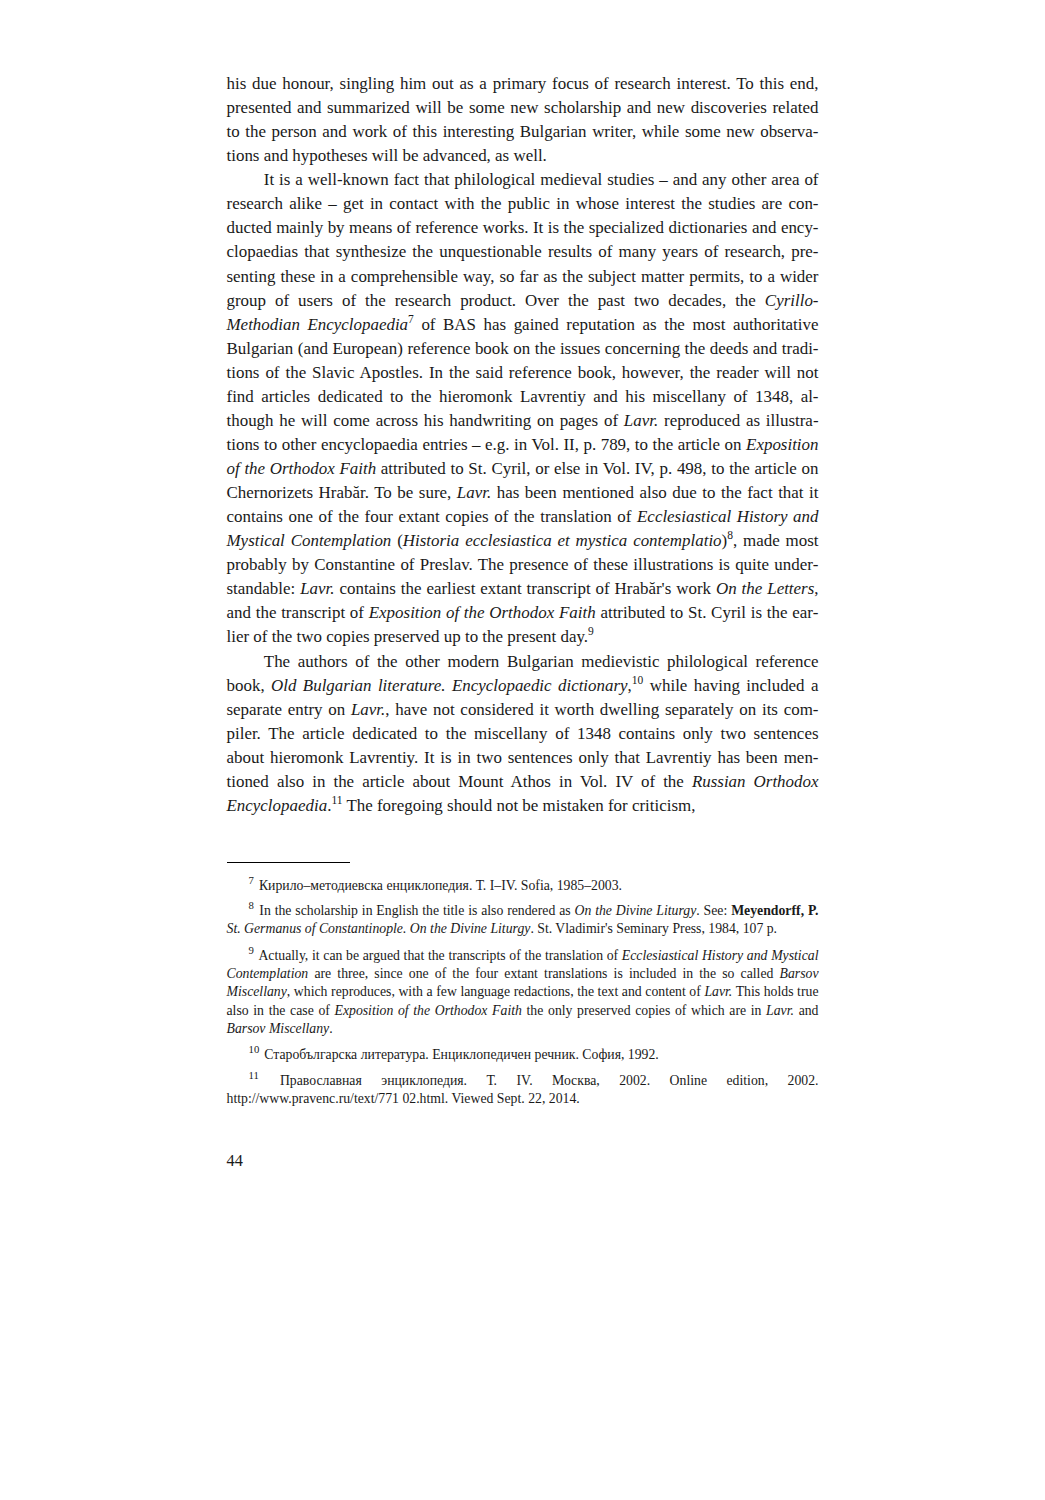his due honour, singling him out as a primary focus of research interest. To this end, presented and summarized will be some new scholarship and new discoveries related to the person and work of this interesting Bulgarian writer, while some new observations and hypotheses will be advanced, as well.
It is a well-known fact that philological medieval studies – and any other area of research alike – get in contact with the public in whose interest the studies are conducted mainly by means of reference works. It is the specialized dictionaries and encyclopaedias that synthesize the unquestionable results of many years of research, presenting these in a comprehensible way, so far as the subject matter permits, to a wider group of users of the research product. Over the past two decades, the Cyrillo-Methodian Encyclopaedia7 of BAS has gained reputation as the most authoritative Bulgarian (and European) reference book on the issues concerning the deeds and traditions of the Slavic Apostles. In the said reference book, however, the reader will not find articles dedicated to the hieromonk Lavrentiy and his miscellany of 1348, although he will come across his handwriting on pages of Lavr. reproduced as illustrations to other encyclopaedia entries – e.g. in Vol. II, p. 789, to the article on Exposition of the Orthodox Faith attributed to St. Cyril, or else in Vol. IV, p. 498, to the article on Chernorizets Hrabăr. To be sure, Lavr. has been mentioned also due to the fact that it contains one of the four extant copies of the translation of Ecclesiastical History and Mystical Contemplation (Historia ecclesiastica et mystica contemplatio)8, made most probably by Constantine of Preslav. The presence of these illustrations is quite understandable: Lavr. contains the earliest extant transcript of Hrabăr's work On the Letters, and the transcript of Exposition of the Orthodox Faith attributed to St. Cyril is the earlier of the two copies preserved up to the present day.9
The authors of the other modern Bulgarian medievistic philological reference book, Old Bulgarian literature. Encyclopaedic dictionary,10 while having included a separate entry on Lavr., have not considered it worth dwelling separately on its compiler. The article dedicated to the miscellany of 1348 contains only two sentences about hieromonk Lavrentiy. It is in two sentences only that Lavrentiy has been mentioned also in the article about Mount Athos in Vol. IV of the Russian Orthodox Encyclopaedia.11 The foregoing should not be mistaken for criticism,
7 Кирило–методиевска енциклопедия. Т. I–IV. Sofia, 1985–2003.
8 In the scholarship in English the title is also rendered as On the Divine Liturgy. See: Meyendorff, P. St. Germanus of Constantinople. On the Divine Liturgy. St. Vladimir's Seminary Press, 1984, 107 p.
9 Actually, it can be argued that the transcripts of the translation of Ecclesiastical History and Mystical Contemplation are three, since one of the four extant translations is included in the so called Barsov Miscellany, which reproduces, with a few language redactions, the text and content of Lavr. This holds true also in the case of Exposition of the Orthodox Faith the only preserved copies of which are in Lavr. and Barsov Miscellany.
10 Старобългарска литература. Енциклопедичен речник. София, 1992.
11 Православная энциклопедия. Т. IV. Москва, 2002. Online edition, 2002. http://www.pravenc.ru/text/771 02.html. Viewed Sept. 22, 2014.
44